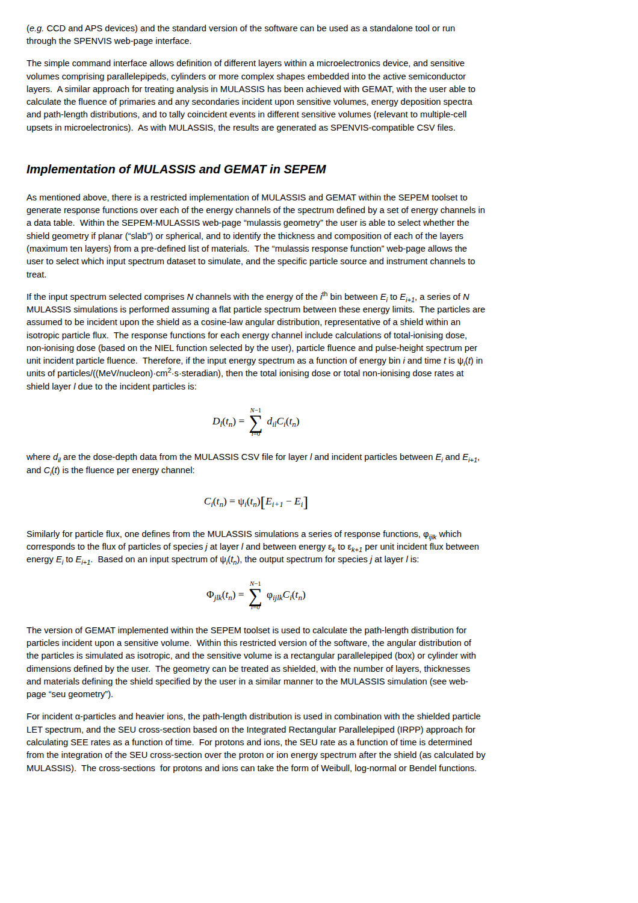(e.g. CCD and APS devices) and the standard version of the software can be used as a standalone tool or run through the SPENVIS web-page interface.
The simple command interface allows definition of different layers within a microelectronics device, and sensitive volumes comprising parallelepipeds, cylinders or more complex shapes embedded into the active semiconductor layers. A similar approach for treating analysis in MULASSIS has been achieved with GEMAT, with the user able to calculate the fluence of primaries and any secondaries incident upon sensitive volumes, energy deposition spectra and path-length distributions, and to tally coincident events in different sensitive volumes (relevant to multiple-cell upsets in microelectronics). As with MULASSIS, the results are generated as SPENVIS-compatible CSV files.
Implementation of MULASSIS and GEMAT in SEPEM
As mentioned above, there is a restricted implementation of MULASSIS and GEMAT within the SEPEM toolset to generate response functions over each of the energy channels of the spectrum defined by a set of energy channels in a data table. Within the SEPEM-MULASSIS web-page “mulassis geometry” the user is able to select whether the shield geometry if planar (“slab”) or spherical, and to identify the thickness and composition of each of the layers (maximum ten layers) from a pre-defined list of materials. The “mulassis response function” web-page allows the user to select which input spectrum dataset to simulate, and the specific particle source and instrument channels to treat.
If the input spectrum selected comprises N channels with the energy of the ith bin between Ei to Ei+1, a series of N MULASSIS simulations is performed assuming a flat particle spectrum between these energy limits. The particles are assumed to be incident upon the shield as a cosine-law angular distribution, representative of a shield within an isotropic particle flux. The response functions for each energy channel include calculations of total-ionising dose, non-ionising dose (based on the NIEL function selected by the user), particle fluence and pulse-height spectrum per unit incident particle fluence. Therefore, if the input energy spectrum as a function of energy bin i and time t is ψi(t) in units of particles/((MeV/nucleon)·cm2·s·steradian), then the total ionising dose or total non-ionising dose rates at shield layer l due to the incident particles is:
Dl(tn) = N−1 ∑ i=0 dil Ci(tn)
where dil are the dose-depth data from the MULASSIS CSV file for layer l and incident particles between Ei and Ei+1, and Ci(t) is the fluence per energy channel:
Ci(tn) = ψi(tn)[Ei+1 − Ei]
Similarly for particle flux, one defines from the MULASSIS simulations a series of response functions, φijlk which corresponds to the flux of particles of species j at layer l and between energy εk to εk+1 per unit incident flux between energy Ei to Ei+1. Based on an input spectrum of ψi(tn), the output spectrum for species j at layer l is:
Φjlk(tn) = N−1 ∑ i=0 φijlk Ci(tn)
The version of GEMAT implemented within the SEPEM toolset is used to calculate the path-length distribution for particles incident upon a sensitive volume. Within this restricted version of the software, the angular distribution of the particles is simulated as isotropic, and the sensitive volume is a rectangular parallelepiped (box) or cylinder with dimensions defined by the user. The geometry can be treated as shielded, with the number of layers, thicknesses and materials defining the shield specified by the user in a similar manner to the MULASSIS simulation (see web-page “seu geometry”).
For incident α-particles and heavier ions, the path-length distribution is used in combination with the shielded particle LET spectrum, and the SEU cross-section based on the Integrated Rectangular Parallelepiped (IRPP) approach for calculating SEE rates as a function of time. For protons and ions, the SEU rate as a function of time is determined from the integration of the SEU cross-section over the proton or ion energy spectrum after the shield (as calculated by MULASSIS). The cross-sections for protons and ions can take the form of Weibull, log-normal or Bendel functions.